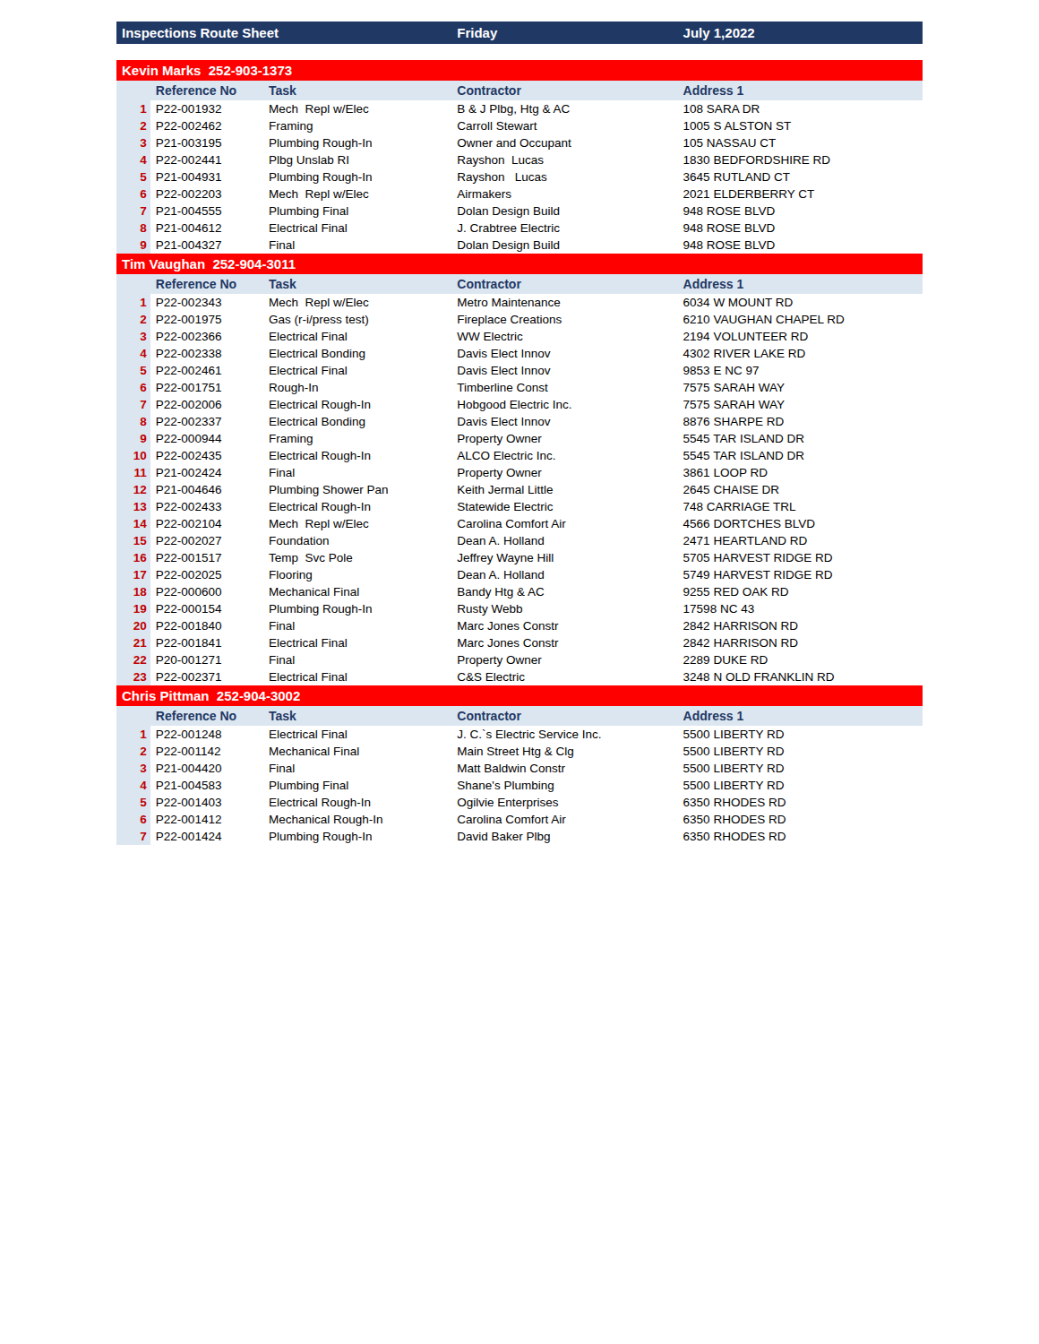| Inspections Route Sheet | Friday | July 1,2022 |
| Kevin Marks 252-903-1373 | | |
| | Reference No | Task | Contractor | Address 1 |
| 1 | P22-001932 | Mech Repl w/Elec | B & J Plbg, Htg & AC | 108 SARA DR |
| 2 | P22-002462 | Framing | Carroll Stewart | 1005 S ALSTON ST |
| 3 | P21-003195 | Plumbing Rough-In | Owner and Occupant | 105 NASSAU CT |
| 4 | P22-002441 | Plbg Unslab RI | Rayshon Lucas | 1830 BEDFORDSHIRE RD |
| 5 | P21-004931 | Plumbing Rough-In | Rayshon Lucas | 3645 RUTLAND CT |
| 6 | P22-002203 | Mech Repl w/Elec | Airmakers | 2021 ELDERBERRY CT |
| 7 | P21-004555 | Plumbing Final | Dolan Design Build | 948 ROSE BLVD |
| 8 | P21-004612 | Electrical Final | J. Crabtree Electric | 948 ROSE BLVD |
| 9 | P21-004327 | Final | Dolan Design Build | 948 ROSE BLVD |
| Tim Vaughan 252-904-3011 | | |
| | Reference No | Task | Contractor | Address 1 |
| 1 | P22-002343 | Mech Repl w/Elec | Metro Maintenance | 6034 W MOUNT RD |
| 2 | P22-001975 | Gas (r-i/press test) | Fireplace Creations | 6210 VAUGHAN CHAPEL RD |
| 3 | P22-002366 | Electrical Final | WW Electric | 2194 VOLUNTEER RD |
| 4 | P22-002338 | Electrical Bonding | Davis Elect Innov | 4302 RIVER LAKE RD |
| 5 | P22-002461 | Electrical Final | Davis Elect Innov | 9853 E NC 97 |
| 6 | P22-001751 | Rough-In | Timberline Const | 7575 SARAH WAY |
| 7 | P22-002006 | Electrical Rough-In | Hobgood Electric Inc. | 7575 SARAH WAY |
| 8 | P22-002337 | Electrical Bonding | Davis Elect Innov | 8876 SHARPE RD |
| 9 | P22-000944 | Framing | Property Owner | 5545 TAR ISLAND DR |
| 10 | P22-002435 | Electrical Rough-In | ALCO Electric Inc. | 5545 TAR ISLAND DR |
| 11 | P21-002424 | Final | Property Owner | 3861 LOOP RD |
| 12 | P21-004646 | Plumbing Shower Pan | Keith Jermal Little | 2645 CHAISE DR |
| 13 | P22-002433 | Electrical Rough-In | Statewide Electric | 748 CARRIAGE TRL |
| 14 | P22-002104 | Mech Repl w/Elec | Carolina Comfort Air | 4566 DORTCHES BLVD |
| 15 | P22-002027 | Foundation | Dean A. Holland | 2471 HEARTLAND RD |
| 16 | P22-001517 | Temp Svc Pole | Jeffrey Wayne Hill | 5705 HARVEST RIDGE RD |
| 17 | P22-002025 | Flooring | Dean A. Holland | 5749 HARVEST RIDGE RD |
| 18 | P22-000600 | Mechanical Final | Bandy Htg & AC | 9255 RED OAK RD |
| 19 | P22-000154 | Plumbing Rough-In | Rusty Webb | 17598 NC 43 |
| 20 | P22-001840 | Final | Marc Jones Constr | 2842 HARRISON RD |
| 21 | P22-001841 | Electrical Final | Marc Jones Constr | 2842 HARRISON RD |
| 22 | P20-001271 | Final | Property Owner | 2289 DUKE RD |
| 23 | P22-002371 | Electrical Final | C&S Electric | 3248 N OLD FRANKLIN RD |
| Chris Pittman 252-904-3002 | | |
| | Reference No | Task | Contractor | Address 1 |
| 1 | P22-001248 | Electrical Final | J. C.`s Electric Service Inc. | 5500 LIBERTY RD |
| 2 | P22-001142 | Mechanical Final | Main Street Htg & Clg | 5500 LIBERTY RD |
| 3 | P21-004420 | Final | Matt Baldwin Constr | 5500 LIBERTY RD |
| 4 | P21-004583 | Plumbing Final | Shane's Plumbing | 5500 LIBERTY RD |
| 5 | P22-001403 | Electrical Rough-In | Ogilvie Enterprises | 6350 RHODES RD |
| 6 | P22-001412 | Mechanical Rough-In | Carolina Comfort Air | 6350 RHODES RD |
| 7 | P22-001424 | Plumbing Rough-In | David Baker Plbg | 6350 RHODES RD |